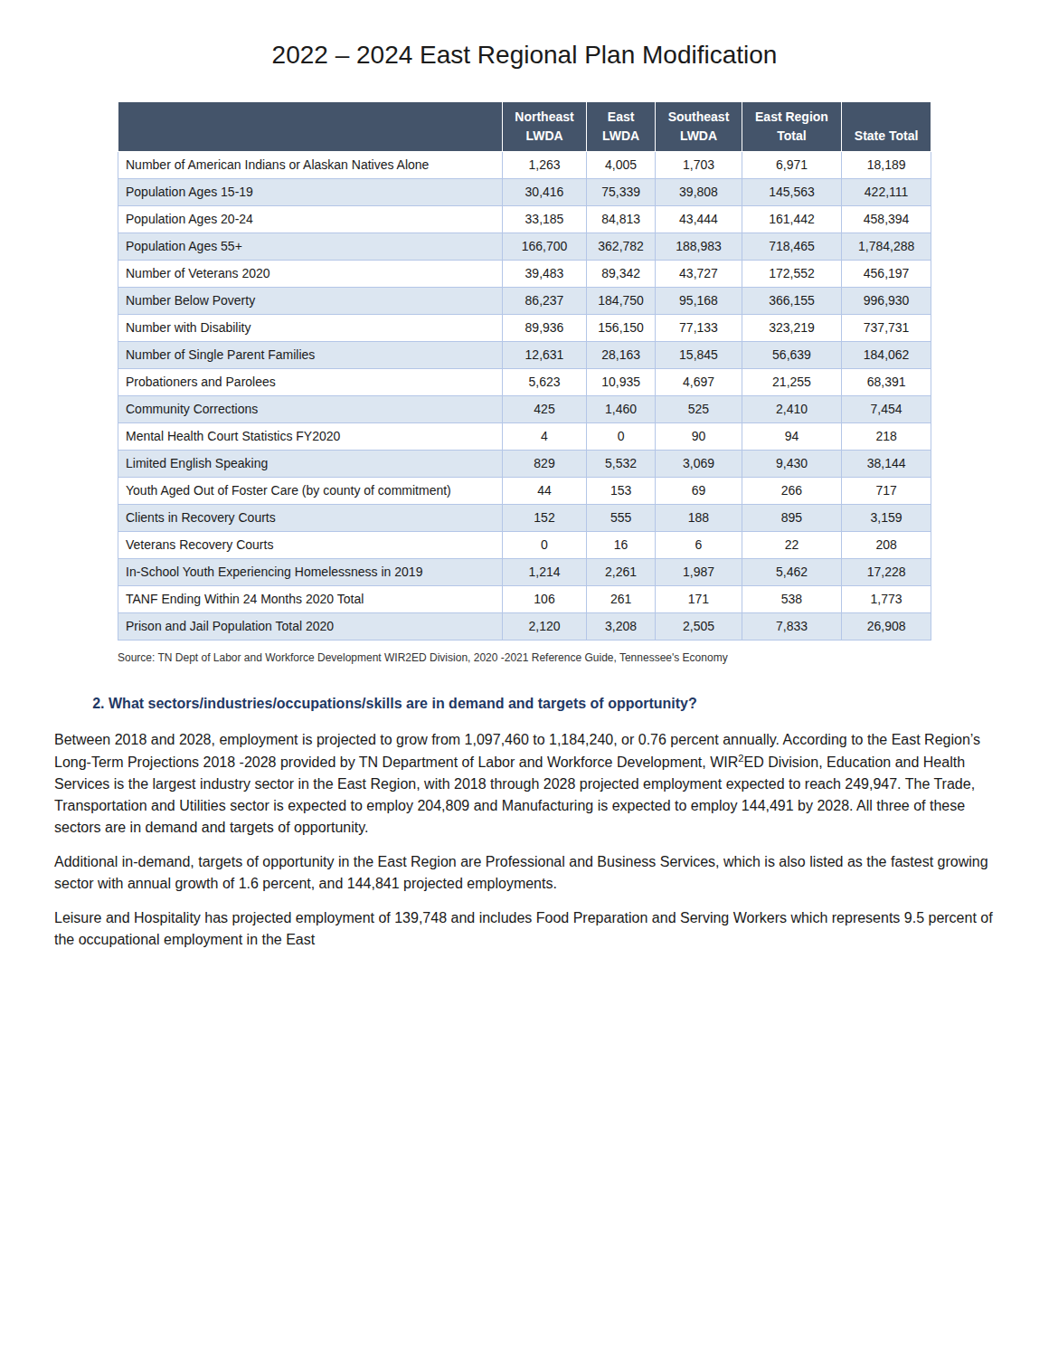2022 – 2024 East Regional Plan Modification
| | Northeast LWDA | East LWDA | Southeast LWDA | East Region Total | State Total |
| --- | --- | --- | --- | --- | --- |
| Number of American Indians or Alaskan Natives Alone | 1,263 | 4,005 | 1,703 | 6,971 | 18,189 |
| Population Ages 15-19 | 30,416 | 75,339 | 39,808 | 145,563 | 422,111 |
| Population Ages 20-24 | 33,185 | 84,813 | 43,444 | 161,442 | 458,394 |
| Population Ages 55+ | 166,700 | 362,782 | 188,983 | 718,465 | 1,784,288 |
| Number of Veterans 2020 | 39,483 | 89,342 | 43,727 | 172,552 | 456,197 |
| Number Below Poverty | 86,237 | 184,750 | 95,168 | 366,155 | 996,930 |
| Number with Disability | 89,936 | 156,150 | 77,133 | 323,219 | 737,731 |
| Number of Single Parent Families | 12,631 | 28,163 | 15,845 | 56,639 | 184,062 |
| Probationers and Parolees | 5,623 | 10,935 | 4,697 | 21,255 | 68,391 |
| Community Corrections | 425 | 1,460 | 525 | 2,410 | 7,454 |
| Mental Health Court Statistics FY2020 | 4 | 0 | 90 | 94 | 218 |
| Limited English Speaking | 829 | 5,532 | 3,069 | 9,430 | 38,144 |
| Youth Aged Out of Foster Care (by county of commitment) | 44 | 153 | 69 | 266 | 717 |
| Clients in Recovery Courts | 152 | 555 | 188 | 895 | 3,159 |
| Veterans Recovery Courts | 0 | 16 | 6 | 22 | 208 |
| In-School Youth Experiencing Homelessness in 2019 | 1,214 | 2,261 | 1,987 | 5,462 | 17,228 |
| TANF Ending Within 24 Months 2020 Total | 106 | 261 | 171 | 538 | 1,773 |
| Prison and Jail Population Total 2020 | 2,120 | 3,208 | 2,505 | 7,833 | 26,908 |
Source: TN Dept of Labor and Workforce Development WIR2ED Division, 2020 -2021 Reference Guide, Tennessee's Economy
What sectors/industries/occupations/skills are in demand and targets of opportunity?
Between 2018 and 2028, employment is projected to grow from 1,097,460 to 1,184,240, or 0.76 percent annually. According to the East Region’s Long-Term Projections 2018 -2028 provided by TN Department of Labor and Workforce Development, WIR2ED Division, Education and Health Services is the largest industry sector in the East Region, with 2018 through 2028 projected employment expected to reach 249,947. The Trade, Transportation and Utilities sector is expected to employ 204,809 and Manufacturing is expected to employ 144,491 by 2028. All three of these sectors are in demand and targets of opportunity.
Additional in-demand, targets of opportunity in the East Region are Professional and Business Services, which is also listed as the fastest growing sector with annual growth of 1.6 percent, and 144,841 projected employments.
Leisure and Hospitality has projected employment of 139,748 and includes Food Preparation and Serving Workers which represents 9.5 percent of the occupational employment in the East